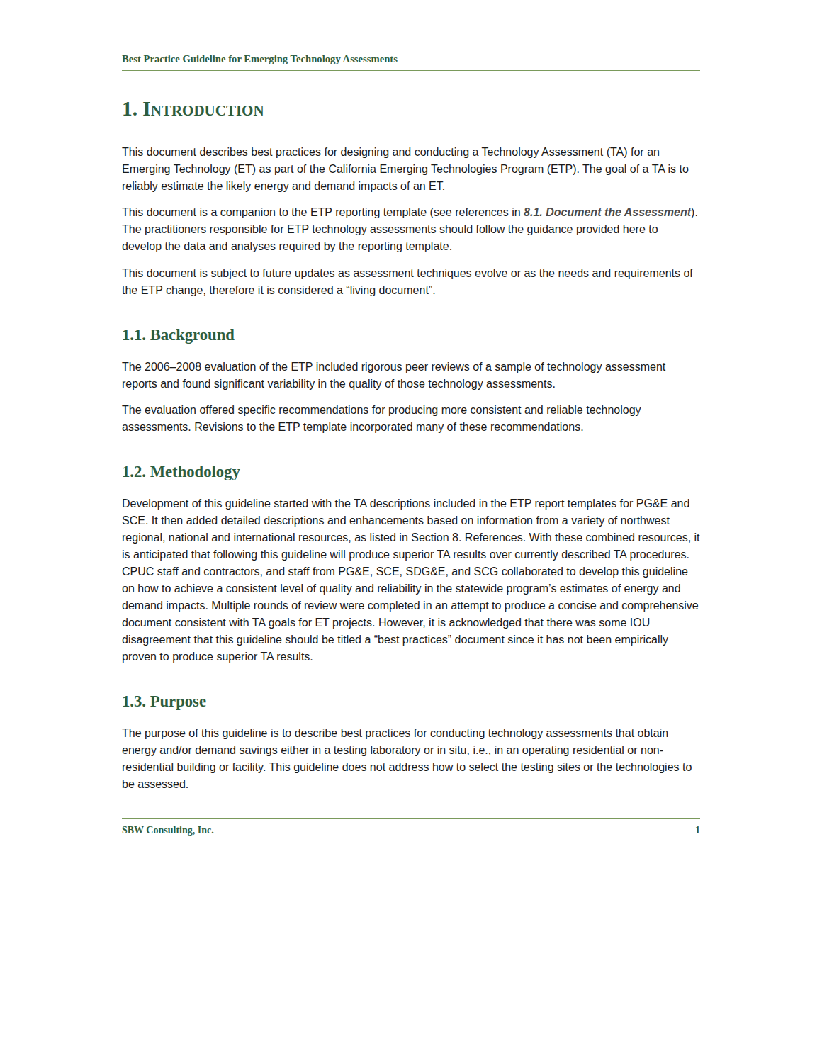Best Practice Guideline for Emerging Technology Assessments
1. Introduction
This document describes best practices for designing and conducting a Technology Assessment (TA) for an Emerging Technology (ET) as part of the California Emerging Technologies Program (ETP). The goal of a TA is to reliably estimate the likely energy and demand impacts of an ET.
This document is a companion to the ETP reporting template (see references in 8.1. Document the Assessment). The practitioners responsible for ETP technology assessments should follow the guidance provided here to develop the data and analyses required by the reporting template.
This document is subject to future updates as assessment techniques evolve or as the needs and requirements of the ETP change, therefore it is considered a “living document”.
1.1. Background
The 2006–2008 evaluation of the ETP included rigorous peer reviews of a sample of technology assessment reports and found significant variability in the quality of those technology assessments.
The evaluation offered specific recommendations for producing more consistent and reliable technology assessments. Revisions to the ETP template incorporated many of these recommendations.
1.2. Methodology
Development of this guideline started with the TA descriptions included in the ETP report templates for PG&E and SCE. It then added detailed descriptions and enhancements based on information from a variety of northwest regional, national and international resources, as listed in Section 8. References. With these combined resources, it is anticipated that following this guideline will produce superior TA results over currently described TA procedures. CPUC staff and contractors, and staff from PG&E, SCE, SDG&E, and SCG collaborated to develop this guideline on how to achieve a consistent level of quality and reliability in the statewide program’s estimates of energy and demand impacts. Multiple rounds of review were completed in an attempt to produce a concise and comprehensive document consistent with TA goals for ET projects. However, it is acknowledged that there was some IOU disagreement that this guideline should be titled a “best practices” document since it has not been empirically proven to produce superior TA results.
1.3. Purpose
The purpose of this guideline is to describe best practices for conducting technology assessments that obtain energy and/or demand savings either in a testing laboratory or in situ, i.e., in an operating residential or non-residential building or facility. This guideline does not address how to select the testing sites or the technologies to be assessed.
SBW Consulting, Inc. 1